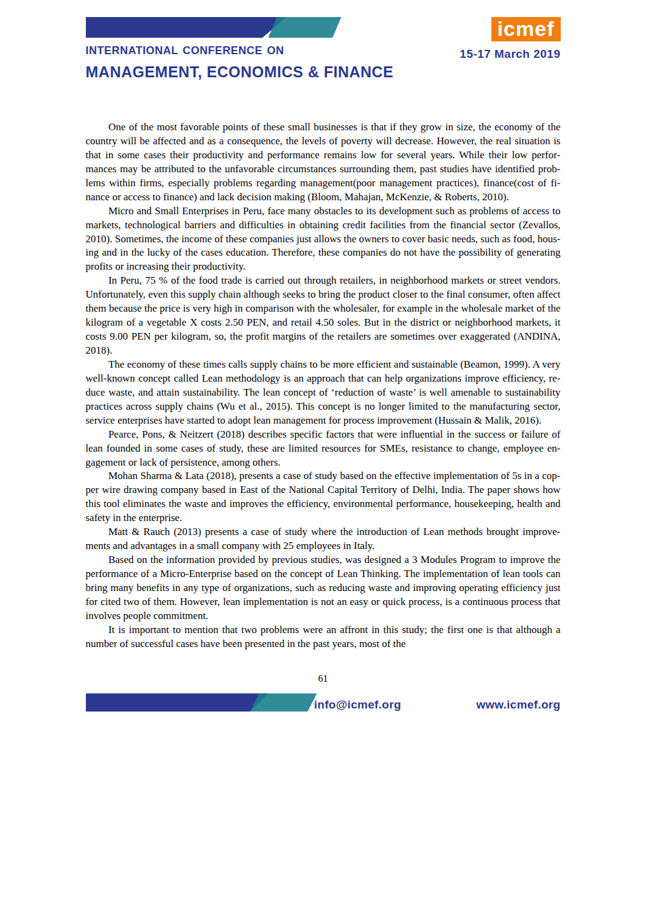International Conference on Management, Economics & Finance
icmef 15-17 March 2019
One of the most favorable points of these small businesses is that if they grow in size, the economy of the country will be affected and as a consequence, the levels of poverty will decrease. However, the real situation is that in some cases their productivity and performance remains low for several years. While their low performances may be attributed to the unfavorable circumstances surrounding them, past studies have identified problems within firms, especially problems regarding management(poor management practices), finance(cost of finance or access to finance) and lack decision making (Bloom, Mahajan, McKenzie, & Roberts, 2010).
Micro and Small Enterprises in Peru, face many obstacles to its development such as problems of access to markets, technological barriers and difficulties in obtaining credit facilities from the financial sector (Zevallos, 2010). Sometimes, the income of these companies just allows the owners to cover basic needs, such as food, housing and in the lucky of the cases education. Therefore, these companies do not have the possibility of generating profits or increasing their productivity.
In Peru, 75 % of the food trade is carried out through retailers, in neighborhood markets or street vendors. Unfortunately, even this supply chain although seeks to bring the product closer to the final consumer, often affect them because the price is very high in comparison with the wholesaler, for example in the wholesale market of the kilogram of a vegetable X costs 2.50 PEN, and retail 4.50 soles. But in the district or neighborhood markets, it costs 9.00 PEN per kilogram, so, the profit margins of the retailers are sometimes over exaggerated (ANDINA, 2018).
The economy of these times calls supply chains to be more efficient and sustainable (Beamon, 1999). A very well-known concept called Lean methodology is an approach that can help organizations improve efficiency, reduce waste, and attain sustainability. The lean concept of ‘reduction of waste’ is well amenable to sustainability practices across supply chains (Wu et al., 2015). This concept is no longer limited to the manufacturing sector, service enterprises have started to adopt lean management for process improvement (Hussain & Malik, 2016).
Pearce, Pons, & Neitzert (2018) describes specific factors that were influential in the success or failure of lean founded in some cases of study, these are limited resources for SMEs, resistance to change, employee engagement or lack of persistence, among others.
Mohan Sharma & Lata (2018), presents a case of study based on the effective implementation of 5s in a copper wire drawing company based in East of the National Capital Territory of Delhi, India. The paper shows how this tool eliminates the waste and improves the efficiency, environmental performance, housekeeping, health and safety in the enterprise.
Matt & Rauch (2013) presents a case of study where the introduction of Lean methods brought improvements and advantages in a small company with 25 employees in Italy.
Based on the information provided by previous studies, was designed a 3 Modules Program to improve the performance of a Micro-Enterprise based on the concept of Lean Thinking. The implementation of lean tools can bring many benefits in any type of organizations, such as reducing waste and improving operating efficiency just for cited two of them. However, lean implementation is not an easy or quick process, is a continuous process that involves people commitment.
It is important to mention that two problems were an affront in this study; the first one is that although a number of successful cases have been presented in the past years, most of the
61
Berlin, Germany info@icmef.org www.icmef.org